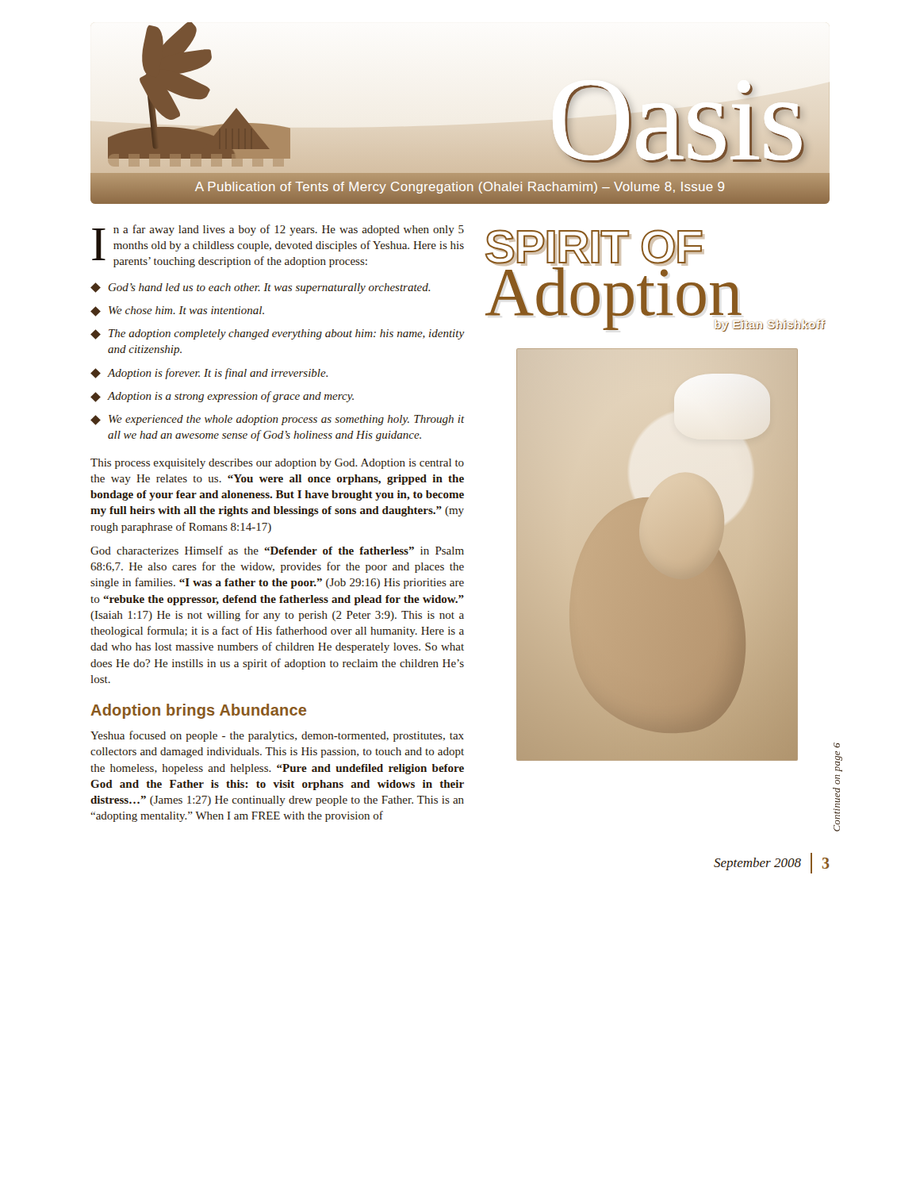Oasis
A Publication of Tents of Mercy Congregation (Ohalei Rachamim) – Volume 8, Issue 9
In a far away land lives a boy of 12 years. He was adopted when only 5 months old by a childless couple, devoted disciples of Yeshua. Here is his parents’ touching description of the adoption process:
God’s hand led us to each other. It was supernaturally orchestrated.
We chose him. It was intentional.
The adoption completely changed everything about him: his name, identity and citizenship.
Adoption is forever. It is final and irreversible.
Adoption is a strong expression of grace and mercy.
We experienced the whole adoption process as something holy. Through it all we had an awesome sense of God’s holiness and His guidance.
This process exquisitely describes our adoption by God. Adoption is central to the way He relates to us. “You were all once orphans, gripped in the bondage of your fear and aloneness. But I have brought you in, to become my full heirs with all the rights and blessings of sons and daughters.” (my rough paraphrase of Romans 8:14-17)
God characterizes Himself as the “Defender of the fatherless” in Psalm 68:6,7. He also cares for the widow, provides for the poor and places the single in families. “I was a father to the poor.” (Job 29:16) His priorities are to “rebuke the oppressor, defend the fatherless and plead for the widow.” (Isaiah 1:17) He is not willing for any to perish (2 Peter 3:9). This is not a theological formula; it is a fact of His fatherhood over all humanity. Here is a dad who has lost massive numbers of children He desperately loves. So what does He do? He instills in us a spirit of adoption to reclaim the children He’s lost.
Adoption brings Abundance
Yeshua focused on people - the paralytics, demon-tormented, prostitutes, tax collectors and damaged individuals. This is His passion, to touch and to adopt the homeless, hopeless and helpless. “Pure and undefiled religion before God and the Father is this: to visit orphans and widows in their distress…” (James 1:27) He continually drew people to the Father. This is an “adopting mentality.” When I am FREE with the provision of
SPIRIT OF
Adoption
by Eitan Shishkoff
Continued on page 6
September 2008 3